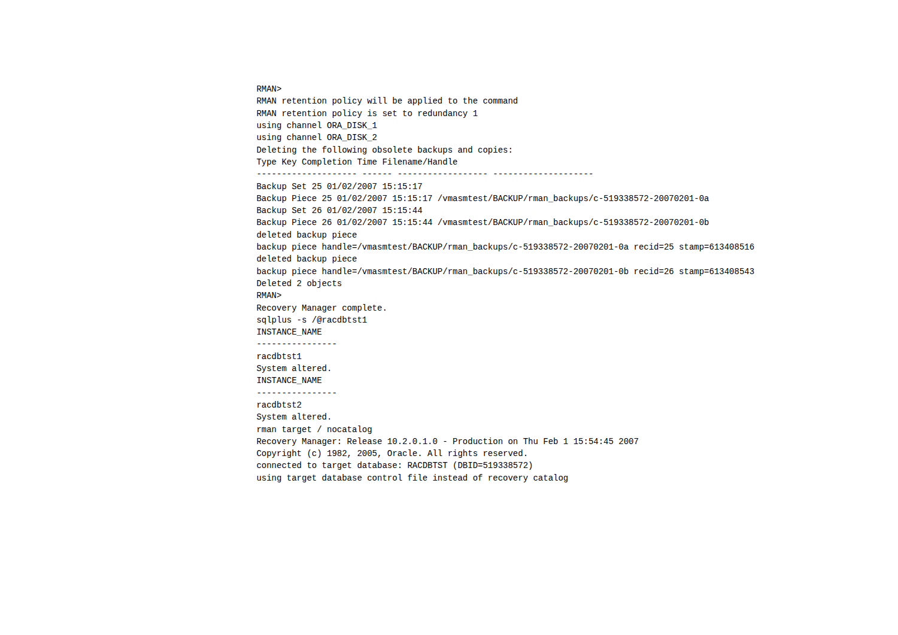RMAN>
RMAN retention policy will be applied to the command
RMAN retention policy is set to redundancy 1
using channel ORA_DISK_1
using channel ORA_DISK_2
Deleting the following obsolete backups and copies:
Type Key Completion Time Filename/Handle
-------------------- ------ ------------------ --------------------
Backup Set 25 01/02/2007 15:15:17
Backup Piece 25 01/02/2007 15:15:17 /vmasmtest/BACKUP/rman_backups/c-519338572-20070201-0a
Backup Set 26 01/02/2007 15:15:44
Backup Piece 26 01/02/2007 15:15:44 /vmasmtest/BACKUP/rman_backups/c-519338572-20070201-0b
deleted backup piece
backup piece handle=/vmasmtest/BACKUP/rman_backups/c-519338572-20070201-0a recid=25 stamp=613408516
deleted backup piece
backup piece handle=/vmasmtest/BACKUP/rman_backups/c-519338572-20070201-0b recid=26 stamp=613408543
Deleted 2 objects
RMAN>
Recovery Manager complete.
sqlplus -s /@racdbtst1
INSTANCE_NAME
----------------
racdbtst1
System altered.
INSTANCE_NAME
----------------
racdbtst2
System altered.
rman target / nocatalog
Recovery Manager: Release 10.2.0.1.0 - Production on Thu Feb 1 15:54:45 2007
Copyright (c) 1982, 2005, Oracle. All rights reserved.
connected to target database: RACDBTST (DBID=519338572)
using target database control file instead of recovery catalog